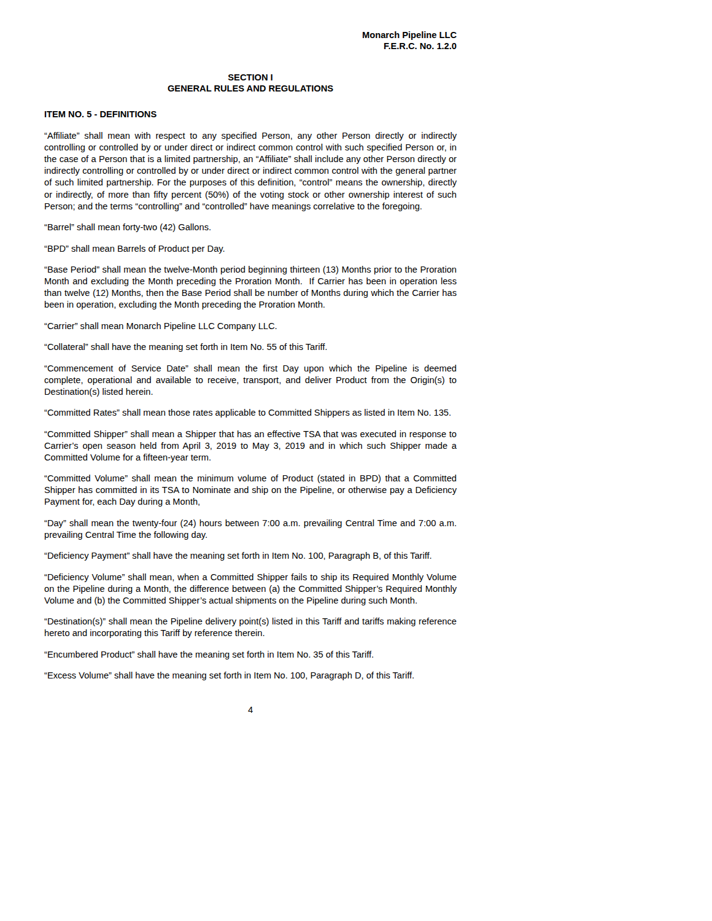Monarch Pipeline LLC
F.E.R.C. No. 1.2.0
SECTION I
GENERAL RULES AND REGULATIONS
ITEM NO. 5 - DEFINITIONS
“Affiliate” shall mean with respect to any specified Person, any other Person directly or indirectly controlling or controlled by or under direct or indirect common control with such specified Person or, in the case of a Person that is a limited partnership, an “Affiliate” shall include any other Person directly or indirectly controlling or controlled by or under direct or indirect common control with the general partner of such limited partnership. For the purposes of this definition, “control” means the ownership, directly or indirectly, of more than fifty percent (50%) of the voting stock or other ownership interest of such Person; and the terms “controlling” and “controlled” have meanings correlative to the foregoing.
“Barrel” shall mean forty-two (42) Gallons.
“BPD” shall mean Barrels of Product per Day.
“Base Period” shall mean the twelve-Month period beginning thirteen (13) Months prior to the Proration Month and excluding the Month preceding the Proration Month. If Carrier has been in operation less than twelve (12) Months, then the Base Period shall be number of Months during which the Carrier has been in operation, excluding the Month preceding the Proration Month.
“Carrier” shall mean Monarch Pipeline LLC Company LLC.
“Collateral” shall have the meaning set forth in Item No. 55 of this Tariff.
“Commencement of Service Date” shall mean the first Day upon which the Pipeline is deemed complete, operational and available to receive, transport, and deliver Product from the Origin(s) to Destination(s) listed herein.
“Committed Rates” shall mean those rates applicable to Committed Shippers as listed in Item No. 135.
“Committed Shipper” shall mean a Shipper that has an effective TSA that was executed in response to Carrier’s open season held from April 3, 2019 to May 3, 2019 and in which such Shipper made a Committed Volume for a fifteen-year term.
“Committed Volume” shall mean the minimum volume of Product (stated in BPD) that a Committed Shipper has committed in its TSA to Nominate and ship on the Pipeline, or otherwise pay a Deficiency Payment for, each Day during a Month,
“Day” shall mean the twenty-four (24) hours between 7:00 a.m. prevailing Central Time and 7:00 a.m. prevailing Central Time the following day.
“Deficiency Payment” shall have the meaning set forth in Item No. 100, Paragraph B, of this Tariff.
“Deficiency Volume” shall mean, when a Committed Shipper fails to ship its Required Monthly Volume on the Pipeline during a Month, the difference between (a) the Committed Shipper’s Required Monthly Volume and (b) the Committed Shipper’s actual shipments on the Pipeline during such Month.
“Destination(s)” shall mean the Pipeline delivery point(s) listed in this Tariff and tariffs making reference hereto and incorporating this Tariff by reference therein.
“Encumbered Product” shall have the meaning set forth in Item No. 35 of this Tariff.
“Excess Volume” shall have the meaning set forth in Item No. 100, Paragraph D, of this Tariff.
4